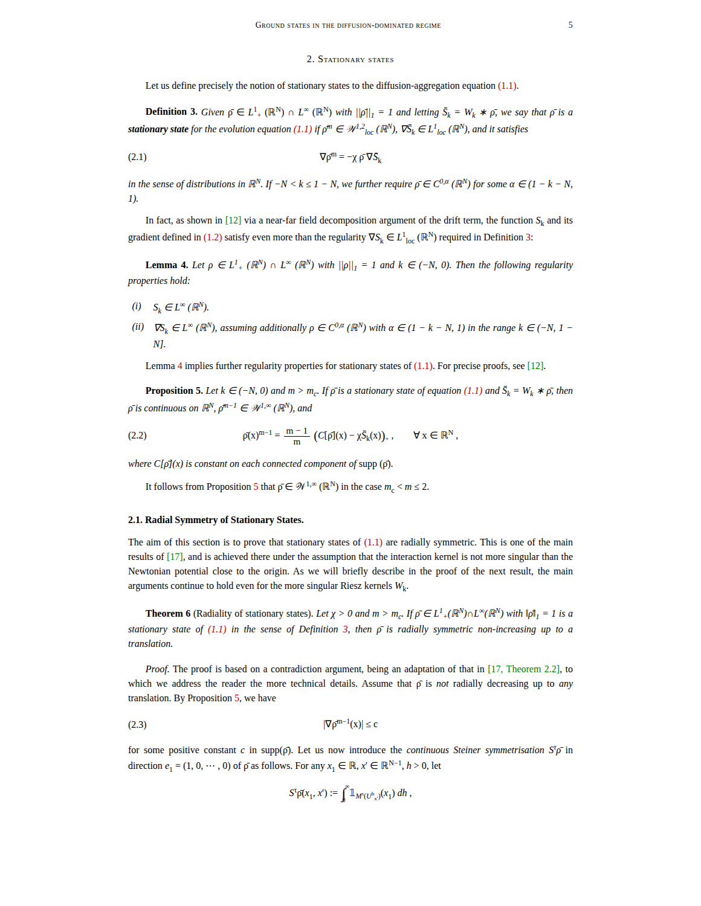Ground states in the diffusion-dominated regime 5
2. Stationary states
Let us define precisely the notion of stationary states to the diffusion-aggregation equation (1.1).
Definition 3. Given ρ̄ ∈ L 1+ (ℝN) ∩ L∞ (ℝN) with ||ρ̄||1 = 1 and letting S̄k = Wk ∗ ρ̄, we say that ρ̄ is a stationary state for the evolution equation (1.1) if ρ̄m ∈ 𝒲1,2 loc (ℝN), ∇S̄k ∈ L 1 loc (ℝN), and it satisfies
(2.1) ∇ρ̄m = −χ ρ̄ ∇S̄k
in the sense of distributions in ℝN. If −N < k ≤ 1 − N, we further require ρ̄ ∈ C0,α (ℝN) for some α ∈ (1 − k − N, 1).
In fact, as shown in [12] via a near-far field decomposition argument of the drift term, the function Sk and its gradient defined in (1.2) satisfy even more than the regularity ∇Sk ∈ L 1 loc (ℝN) required in Definition 3:
Lemma 4. Let ρ ∈ L 1+ (ℝN) ∩ L∞ (ℝN) with ||ρ||1 = 1 and k ∈ (−N, 0). Then the following regularity properties hold:
Sk ∈ L∞ (ℝN).
∇Sk ∈ L∞ (ℝN), assuming additionally ρ ∈ C 0,α (ℝN) with α ∈ (1 − k − N, 1) in the range k ∈ (−N, 1 − N].
Lemma 4 implies further regularity properties for stationary states of (1.1). For precise proofs, see [12].
Proposition 5. Let k ∈ (−N, 0) and m > mc. If ρ̄ is a stationary state of equation (1.1) and S̄k = Wk ∗ ρ̄, then ρ̄ is continuous on ℝN, ρ̄m−1 ∈ 𝒲1,∞ (ℝN), and
(2.2) ρ̄(x)m−1 = m − 1 m (C[ρ̄](x) − χS̄k(x))+ , ∀ x ∈ ℝN ,
where C[ρ̄](x) is constant on each connected component of supp (ρ̄).
It follows from Proposition 5 that ρ̄ ∈ 𝒲1,∞ (ℝN) in the case mc < m ≤ 2.
2.1. Radial Symmetry of Stationary States.
The aim of this section is to prove that stationary states of (1.1) are radially symmetric. This is one of the main results of [17], and is achieved there under the assumption that the interaction kernel is not more singular than the Newtonian potential close to the origin. As we will briefly describe in the proof of the next result, the main arguments continue to hold even for the more singular Riesz kernels Wk.
Theorem 6 (Radiality of stationary states). Let χ > 0 and m > mc. If ρ̄ ∈ L 1+(ℝN)∩L∞(ℝN) with ‖ρ̄‖1 = 1 is a stationary state of (1.1) in the sense of Definition 3, then ρ̄ is radially symmetric non-increasing up to a translation.
Proof. The proof is based on a contradiction argument, being an adaptation of that in [17, Theorem 2.2], to which we address the reader the more technical details. Assume that ρ̄ is not radially decreasing up to any translation. By Proposition 5, we have
(2.3) |∇ρ̄m−1(x)| ≤ c
for some positive constant c in supp(ρ̄). Let us now introduce the continuous Steiner symmetrisation Sτρ̄ in direction e 1 = (1, 0, ⋯ , 0) of ρ̄ as follows. For any x 1 ∈ ℝ, x′ ∈ ℝN−1, h > 0, let
Sτρ̄(x 1, x′) := ∫∞0 𝟙Mτ(Uhx′)(x 1) dh ,